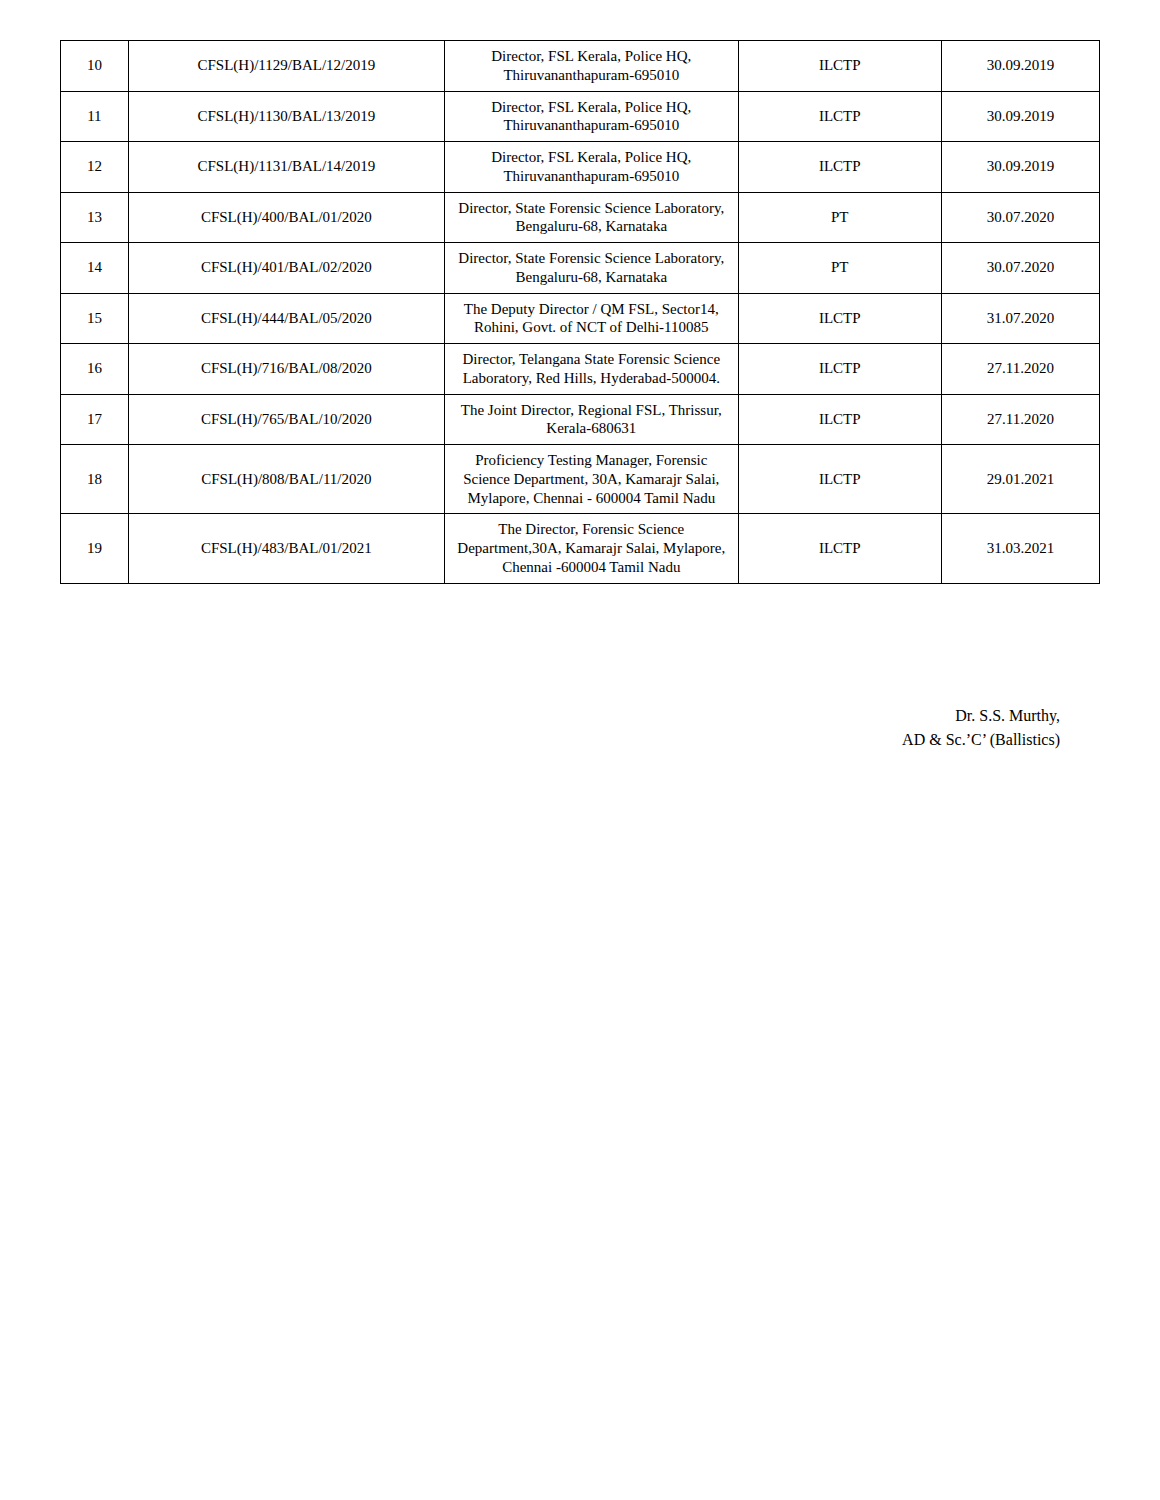| 10 | CFSL(H)/1129/BAL/12/2019 | Director, FSL Kerala, Police HQ, Thiruvananthapuram-695010 | ILCTP | 30.09.2019 |
| 11 | CFSL(H)/1130/BAL/13/2019 | Director, FSL Kerala, Police HQ, Thiruvananthapuram-695010 | ILCTP | 30.09.2019 |
| 12 | CFSL(H)/1131/BAL/14/2019 | Director, FSL Kerala, Police HQ, Thiruvananthapuram-695010 | ILCTP | 30.09.2019 |
| 13 | CFSL(H)/400/BAL/01/2020 | Director, State Forensic Science Laboratory, Bengaluru-68, Karnataka | PT | 30.07.2020 |
| 14 | CFSL(H)/401/BAL/02/2020 | Director, State Forensic Science Laboratory, Bengaluru-68, Karnataka | PT | 30.07.2020 |
| 15 | CFSL(H)/444/BAL/05/2020 | The Deputy Director / QM FSL, Sector14, Rohini, Govt. of NCT of Delhi-110085 | ILCTP | 31.07.2020 |
| 16 | CFSL(H)/716/BAL/08/2020 | Director, Telangana State Forensic Science Laboratory, Red Hills, Hyderabad-500004. | ILCTP | 27.11.2020 |
| 17 | CFSL(H)/765/BAL/10/2020 | The Joint Director, Regional FSL, Thrissur, Kerala-680631 | ILCTP | 27.11.2020 |
| 18 | CFSL(H)/808/BAL/11/2020 | Proficiency Testing Manager, Forensic Science Department, 30A, Kamarajr Salai, Mylapore, Chennai - 600004 Tamil Nadu | ILCTP | 29.01.2021 |
| 19 | CFSL(H)/483/BAL/01/2021 | The Director, Forensic Science Department,30A, Kamarajr Salai, Mylapore, Chennai -600004 Tamil Nadu | ILCTP | 31.03.2021 |
Dr. S.S. Murthy,
AD & Sc.’C’ (Ballistics)